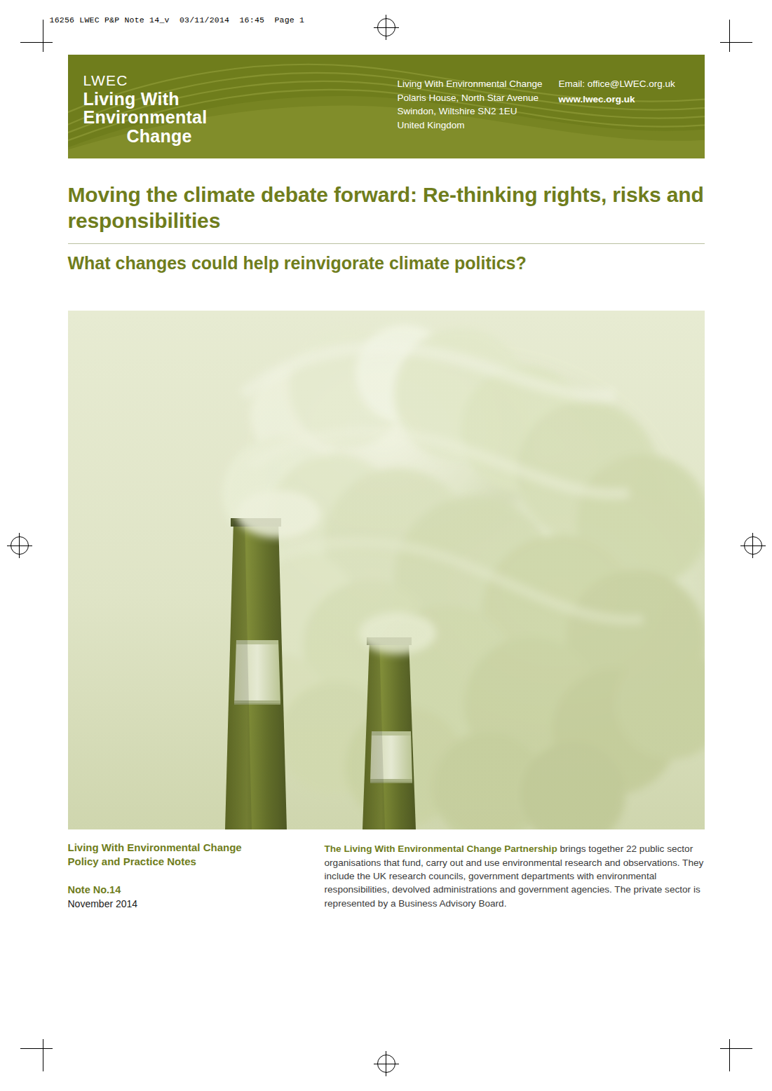16256 LWEC P&P Note 14_v 03/11/2014 16:45 Page 1
LWEC
Living With
Environmental
Change
Living With Environmental Change
Polaris House, North Star Avenue
Swindon, Wiltshire SN2 1EU
United Kingdom
Email: office@LWEC.org.uk www.lwec.org.uk
Moving the climate debate forward: Re-thinking rights, risks and responsibilities
What changes could help reinvigorate climate politics?
Living With Environmental Change
Policy and Practice Notes
Note No.14
November 2014
The Living With Environmental Change Partnership brings together 22 public sector organisations that fund, carry out and use environmental research and observations. They include the UK research councils, government departments with environmental responsibilities, devolved administrations and government agencies. The private sector is represented by a Business Advisory Board.